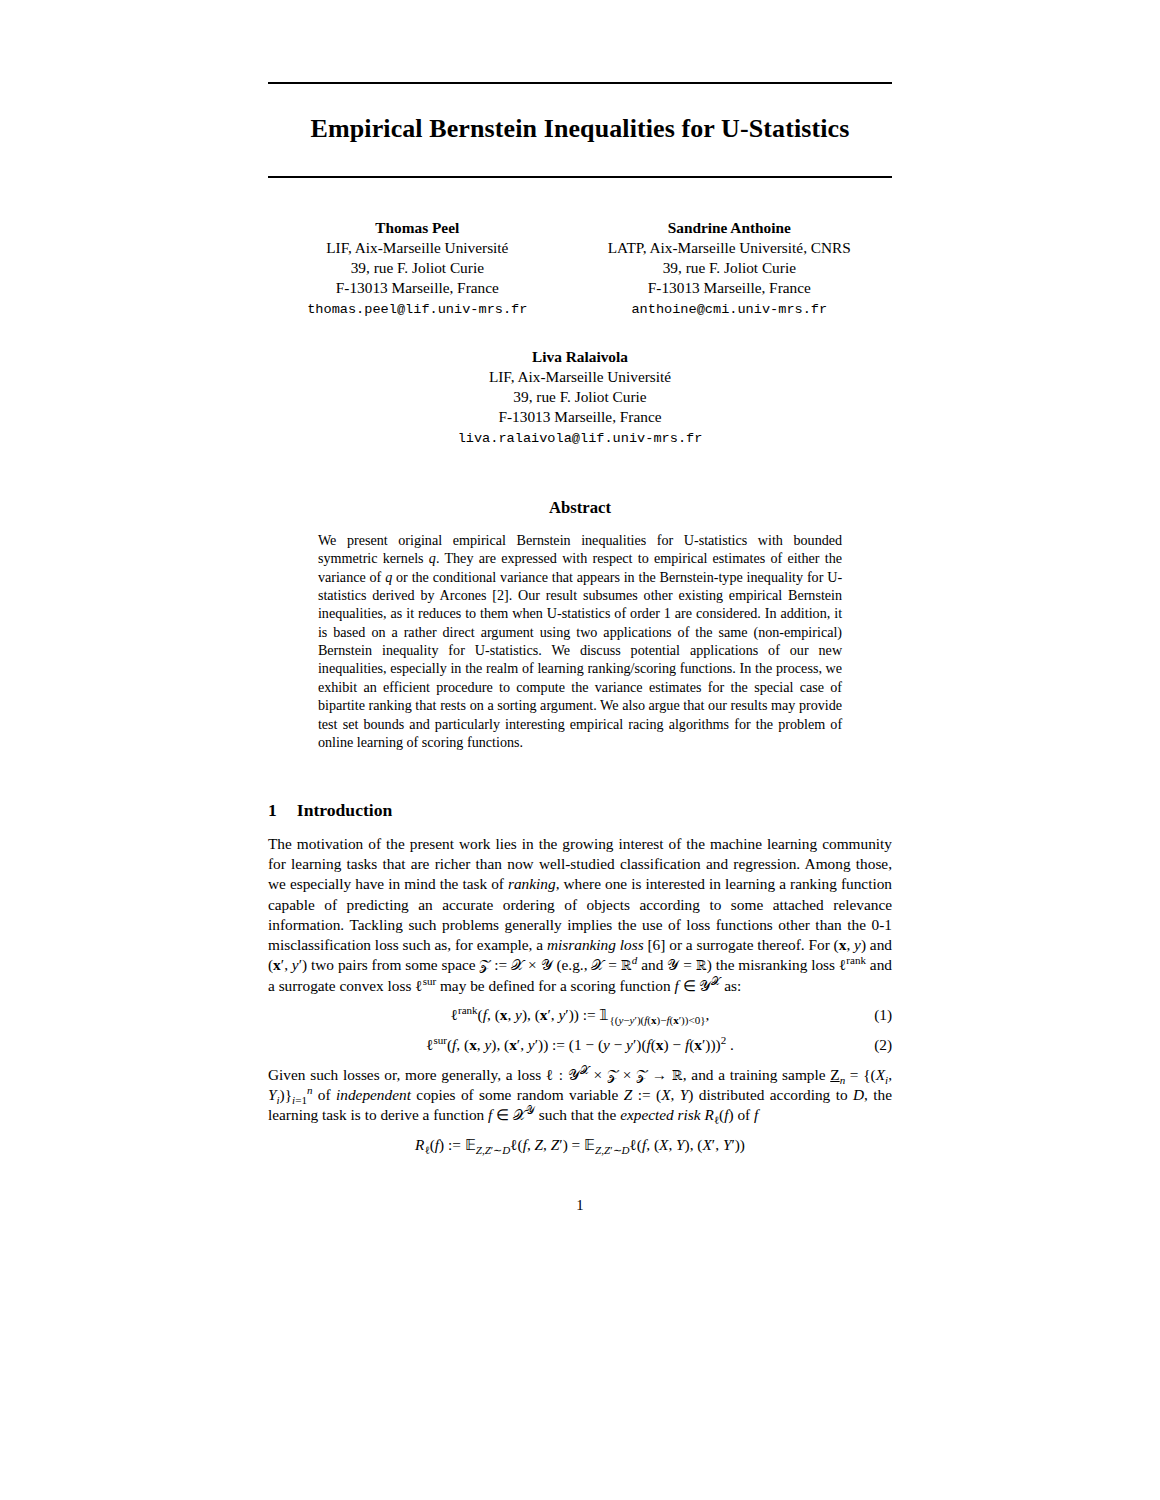Empirical Bernstein Inequalities for U-Statistics
| Thomas Peel LIF, Aix-Marseille Université 39, rue F. Joliot Curie F-13013 Marseille, France thomas.peel@lif.univ-mrs.fr | Sandrine Anthoine LATP, Aix-Marseille Université, CNRS 39, rue F. Joliot Curie F-13013 Marseille, France anthoine@cmi.univ-mrs.fr |
Liva Ralaivola
LIF, Aix-Marseille Université
39, rue F. Joliot Curie
F-13013 Marseille, France
liva.ralaivola@lif.univ-mrs.fr
Abstract
We present original empirical Bernstein inequalities for U-statistics with bounded symmetric kernels q. They are expressed with respect to empirical estimates of either the variance of q or the conditional variance that appears in the Bernstein-type inequality for U-statistics derived by Arcones [2]. Our result subsumes other existing empirical Bernstein inequalities, as it reduces to them when U-statistics of order 1 are considered. In addition, it is based on a rather direct argument using two applications of the same (non-empirical) Bernstein inequality for U-statistics. We discuss potential applications of our new inequalities, especially in the realm of learning ranking/scoring functions. In the process, we exhibit an efficient procedure to compute the variance estimates for the special case of bipartite ranking that rests on a sorting argument. We also argue that our results may provide test set bounds and particularly interesting empirical racing algorithms for the problem of online learning of scoring functions.
1 Introduction
The motivation of the present work lies in the growing interest of the machine learning community for learning tasks that are richer than now well-studied classification and regression. Among those, we especially have in mind the task of ranking, where one is interested in learning a ranking function capable of predicting an accurate ordering of objects according to some attached relevance information. Tackling such problems generally implies the use of loss functions other than the 0-1 misclassification loss such as, for example, a misranking loss [6] or a surrogate thereof. For (x, y) and (x′, y′) two pairs from some space 𝒵 := 𝒳 × 𝒴 (e.g., 𝒳 = ℝd and 𝒴 = ℝ) the misranking loss ℓrank and a surrogate convex loss ℓsur may be defined for a scoring function f ∈ 𝒴𝒳 as:
ℓrank(f, (x, y), (x′, y′)) := 𝟙{(y−y′)(f(x)−f(x′))<0}, (1)
ℓsur(f, (x, y), (x′, y′)) := (1 − (y − y′)(f(x) − f(x′)))2 . (2)
Given such losses or, more generally, a loss ℓ : 𝒴𝒳 × 𝒵 × 𝒵 → ℝ, and a training sample Zn = {(Xi, Yi)}i=1n of independent copies of some random variable Z := (X, Y) distributed according to D, the learning task is to derive a function f ∈ 𝒳𝒴 such that the expected risk Rℓ(f) of f
Rℓ(f) := 𝔼Z,Z′∼Dℓ(f, Z, Z′) = 𝔼Z,Z′∼Dℓ(f, (X, Y), (X′, Y′))
1